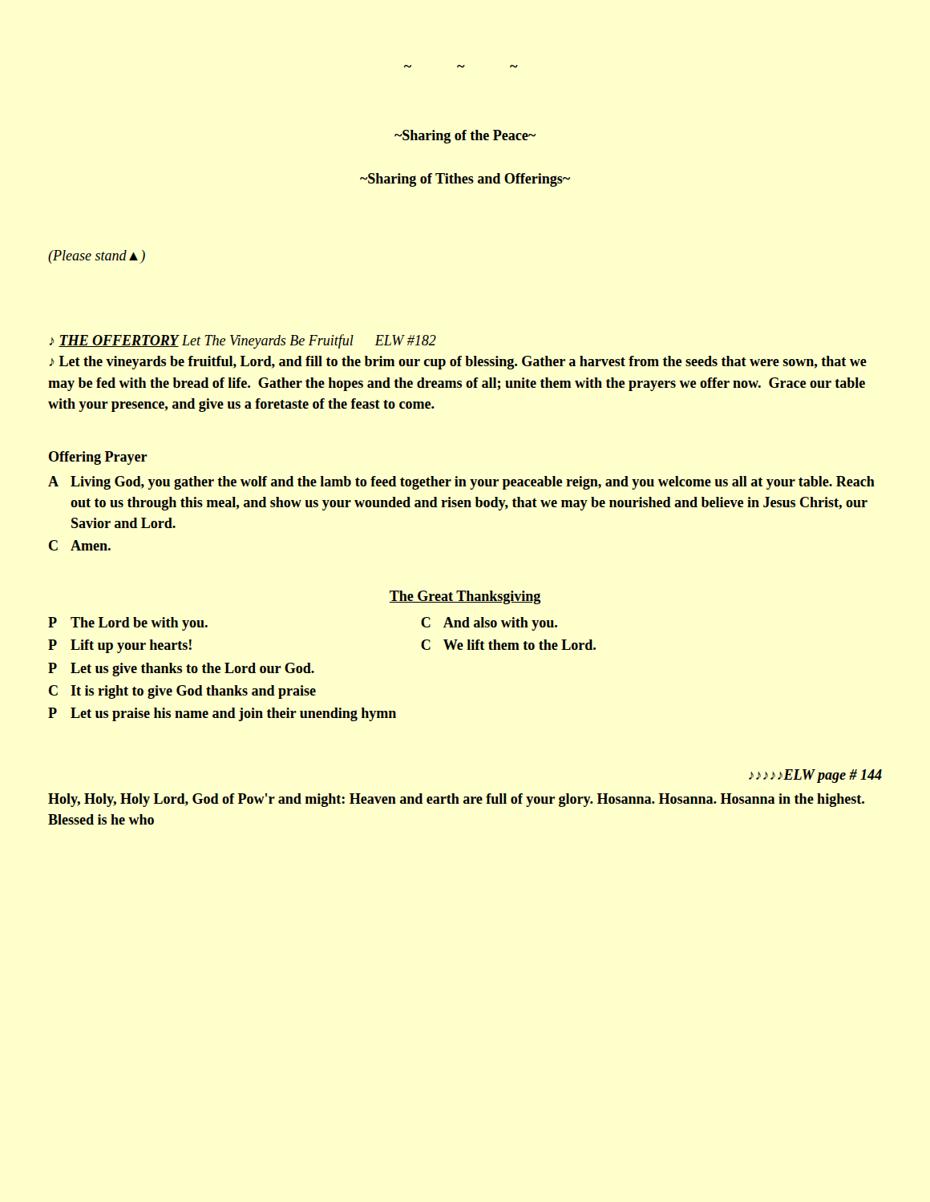~ ~ ~
~Sharing of the Peace~
~Sharing of Tithes and Offerings~
(Please stand▲)
♪ THE OFFERTORY Let The Vineyards Be Fruitful ELW #182
♪ Let the vineyards be fruitful, Lord, and fill to the brim our cup of blessing. Gather a harvest from the seeds that were sown, that we may be fed with the bread of life. Gather the hopes and the dreams of all; unite them with the prayers we offer now. Grace our table with your presence, and give us a foretaste of the feast to come.
Offering Prayer
| A | Living God, you gather the wolf and the lamb to feed together in your peaceable reign, and you welcome us all at your table. Reach out to us through this meal, and show us your wounded and risen body, that we may be nourished and believe in Jesus Christ, our Savior and Lord. |
| C | Amen. |
The Great Thanksgiving
| P | The Lord be with you. | C | And also with you. |
| P | Lift up your hearts! | C | We lift them to the Lord. |
| P | Let us give thanks to the Lord our God. |
| C | It is right to give God thanks and praise |
| P | Let us praise his name and join their unending hymn |
♪♪♪♪♪ELW page # 144
Holy, Holy, Holy Lord, God of Pow'r and might: Heaven and earth are full of your glory. Hosanna. Hosanna. Hosanna in the highest. Blessed is he who